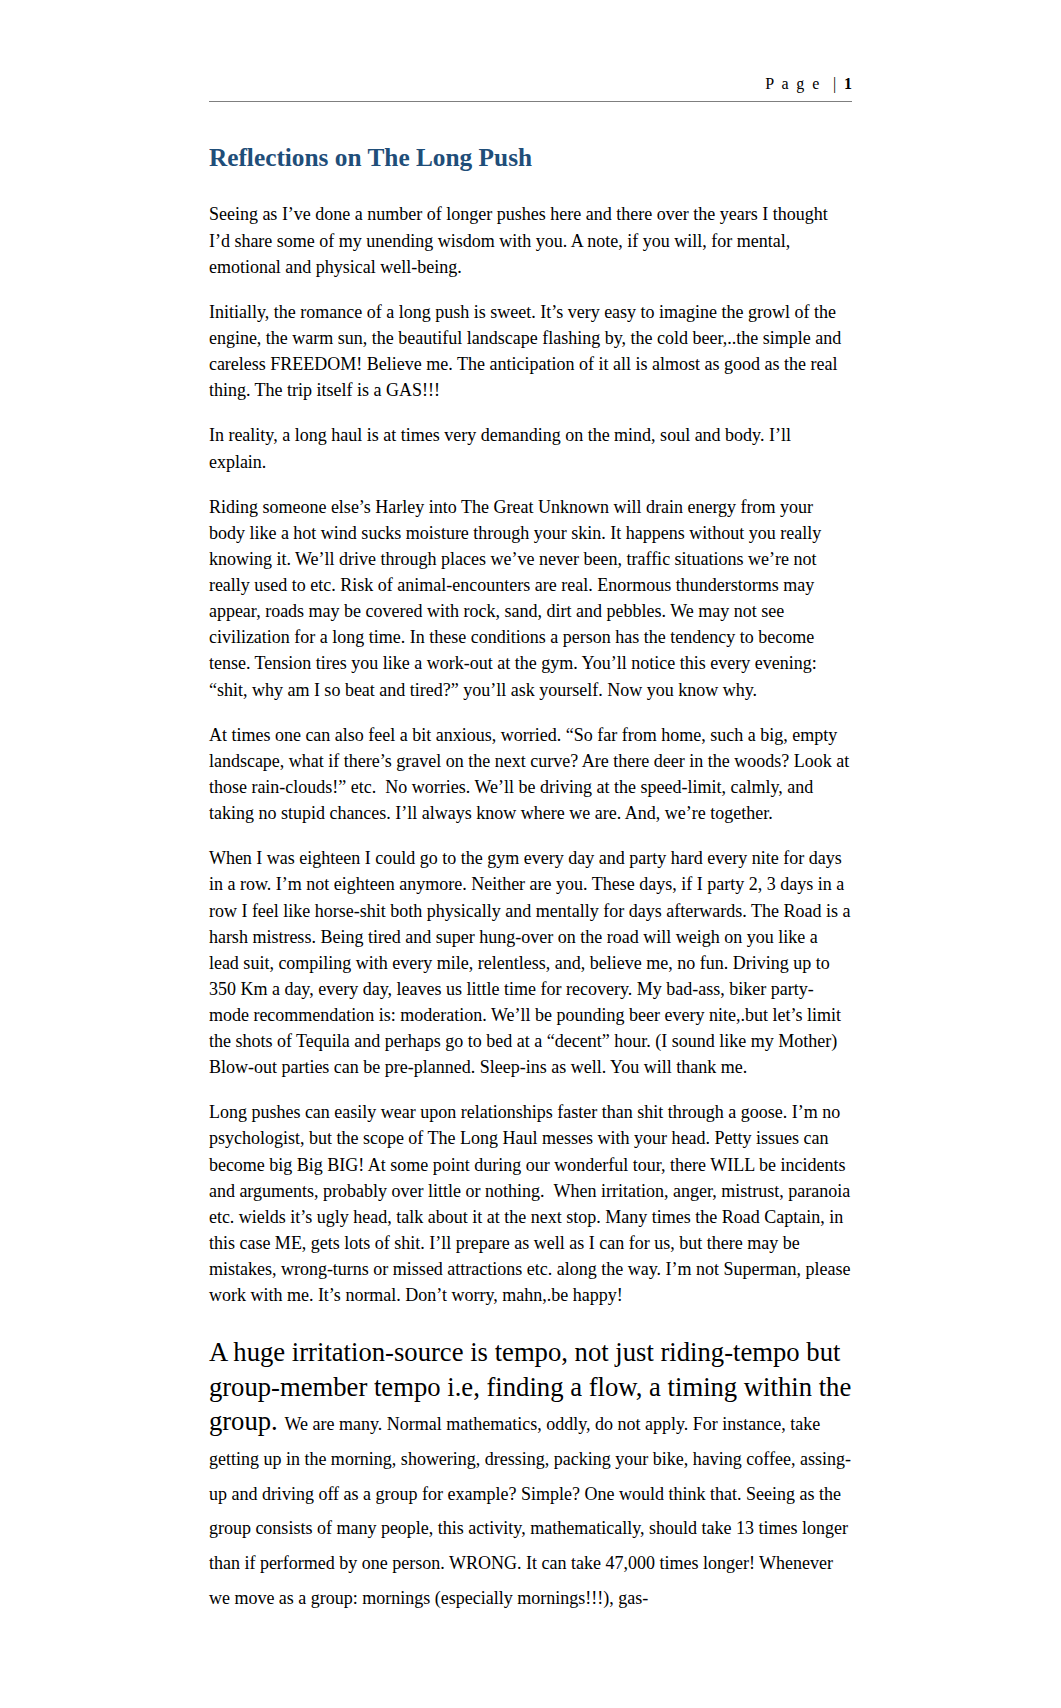P a g e | 1
Reflections on The Long Push
Seeing as I’ve done a number of longer pushes here and there over the years I thought I’d share some of my unending wisdom with you. A note, if you will, for mental, emotional and physical well-being.
Initially, the romance of a long push is sweet. It’s very easy to imagine the growl of the engine, the warm sun, the beautiful landscape flashing by, the cold beer,..the simple and careless FREEDOM! Believe me. The anticipation of it all is almost as good as the real thing. The trip itself is a GAS!!!
In reality, a long haul is at times very demanding on the mind, soul and body. I’ll explain.
Riding someone else’s Harley into The Great Unknown will drain energy from your body like a hot wind sucks moisture through your skin. It happens without you really knowing it. We’ll drive through places we’ve never been, traffic situations we’re not really used to etc. Risk of animal-encounters are real. Enormous thunderstorms may appear, roads may be covered with rock, sand, dirt and pebbles. We may not see civilization for a long time. In these conditions a person has the tendency to become tense. Tension tires you like a work-out at the gym. You’ll notice this every evening: “shit, why am I so beat and tired?” you’ll ask yourself. Now you know why.
At times one can also feel a bit anxious, worried. “So far from home, such a big, empty landscape, what if there’s gravel on the next curve? Are there deer in the woods? Look at those rain-clouds!” etc. No worries. We’ll be driving at the speed-limit, calmly, and taking no stupid chances. I’ll always know where we are. And, we’re together.
When I was eighteen I could go to the gym every day and party hard every nite for days in a row. I’m not eighteen anymore. Neither are you. These days, if I party 2, 3 days in a row I feel like horse-shit both physically and mentally for days afterwards. The Road is a harsh mistress. Being tired and super hung-over on the road will weigh on you like a lead suit, compiling with every mile, relentless, and, believe me, no fun. Driving up to 350 Km a day, every day, leaves us little time for recovery. My bad-ass, biker party-mode recommendation is: moderation. We’ll be pounding beer every nite,.but let’s limit the shots of Tequila and perhaps go to bed at a “decent” hour. (I sound like my Mother) Blow-out parties can be pre-planned. Sleep-ins as well. You will thank me.
Long pushes can easily wear upon relationships faster than shit through a goose. I’m no psychologist, but the scope of The Long Haul messes with your head. Petty issues can become big Big BIG! At some point during our wonderful tour, there WILL be incidents and arguments, probably over little or nothing. When irritation, anger, mistrust, paranoia etc. wields it’s ugly head, talk about it at the next stop. Many times the Road Captain, in this case ME, gets lots of shit. I’ll prepare as well as I can for us, but there may be mistakes, wrong-turns or missed attractions etc. along the way. I’m not Superman, please work with me. It’s normal. Don’t worry, mahn,.be happy!
A huge irritation-source is tempo, not just riding-tempo but group-member tempo i.e, finding a flow, a timing within the group. We are many. Normal mathematics, oddly, do not apply. For instance, take getting up in the morning, showering, dressing, packing your bike, having coffee, assing-up and driving off as a group for example? Simple? One would think that. Seeing as the group consists of many people, this activity, mathematically, should take 13 times longer than if performed by one person. WRONG. It can take 47,000 times longer! Whenever we move as a group: mornings (especially mornings!!!), gas-